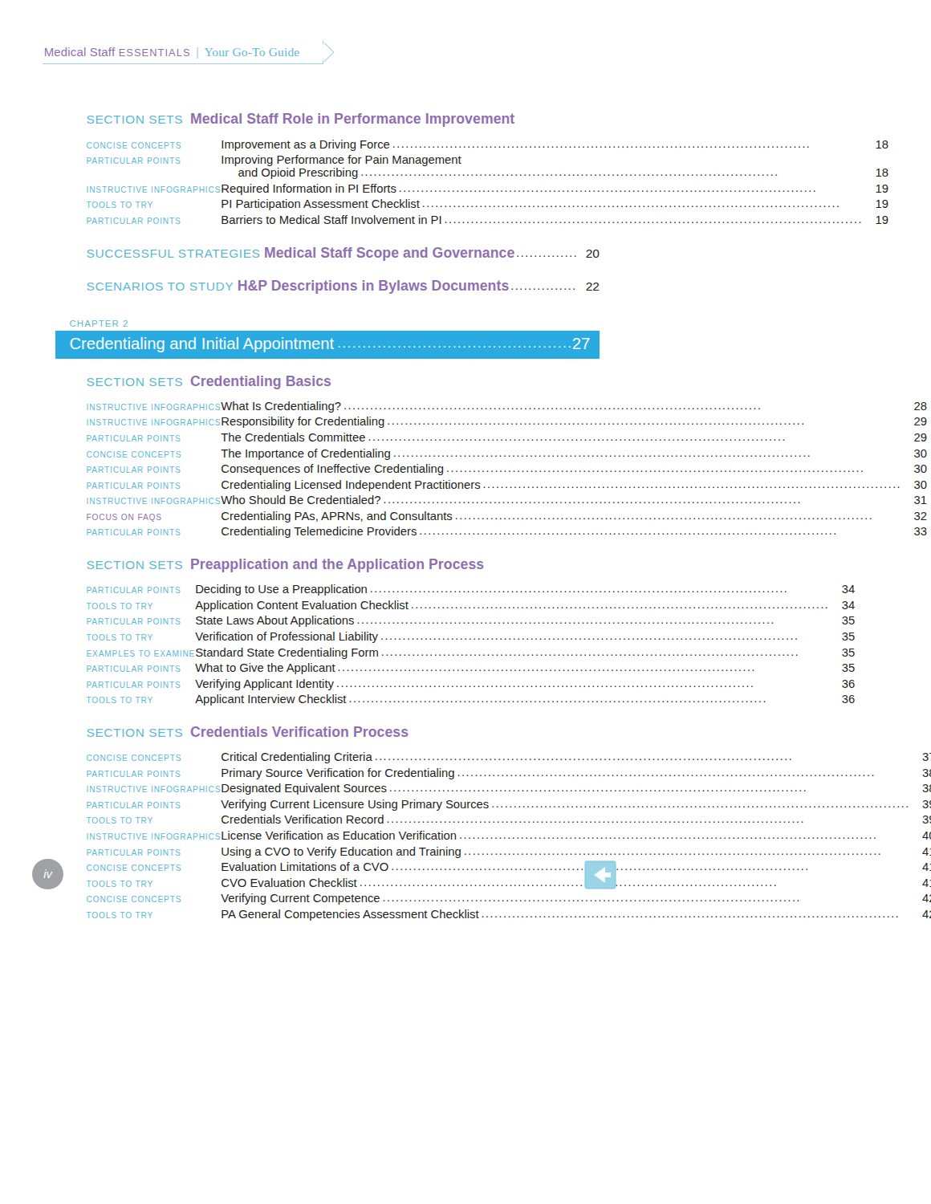Medical Staff Essentials | Your Go-To Guide
SECTION SETS Medical Staff Role in Performance Improvement
| Concise Concepts | Improvement as a Driving Force ............................................................................................... 18 |
| Particular Points | Improving Performance for Pain Management and Opioid Prescribing ............................................................................................... 18 |
| Instructive Infographics | Required Information in PI Efforts ............................................................................................... 19 |
| Tools to Try | PI Participation Assessment Checklist ............................................................................................... 19 |
| Particular Points | Barriers to Medical Staff Involvement in PI ............................................................................................... 19 |
SUCCESSFUL STRATEGIES Medical Staff Scope and Governance ............................................................................................... 20
SCENARIOS TO STUDY H&P Descriptions in Bylaws Documents ............................................................................................... 22
Chapter 2
Credentialing and Initial Appointment ............................................................................................... 27
SECTION SETS Credentialing Basics
| Instructive Infographics | What Is Credentialing? ............................................................................................... 28 |
| Instructive Infographics | Responsibility for Credentialing ............................................................................................... 29 |
| Particular Points | The Credentials Committee ............................................................................................... 29 |
| Concise Concepts | The Importance of Credentialing ............................................................................................... 30 |
| Particular Points | Consequences of Ineffective Credentialing ............................................................................................... 30 |
| Particular Points | Credentialing Licensed Independent Practitioners ............................................................................................... 30 |
| Instructive Infographics | Who Should Be Credentialed? ............................................................................................... 31 |
| Focus on FAQs | Credentialing PAs, APRNs, and Consultants ............................................................................................... 32 |
| Particular Points | Credentialing Telemedicine Providers ............................................................................................... 33 |
SECTION SETS Preapplication and the Application Process
| Particular Points | Deciding to Use a Preapplication ............................................................................................... 34 |
| Tools to Try | Application Content Evaluation Checklist ............................................................................................... 34 |
| Particular Points | State Laws About Applications ............................................................................................... 35 |
| Tools to Try | Verification of Professional Liability ............................................................................................... 35 |
| Examples to Examine | Standard State Credentialing Form ............................................................................................... 35 |
| Particular Points | What to Give the Applicant ............................................................................................... 35 |
| Particular Points | Verifying Applicant Identity ............................................................................................... 36 |
| Tools to Try | Applicant Interview Checklist ............................................................................................... 36 |
SECTION SETS Credentials Verification Process
| Concise Concepts | Critical Credentialing Criteria ............................................................................................... 37 |
| Particular Points | Primary Source Verification for Credentialing ............................................................................................... 38 |
| Instructive Infographics | Designated Equivalent Sources ............................................................................................... 38 |
| Particular Points | Verifying Current Licensure Using Primary Sources ............................................................................................... 39 |
| Tools to Try | Credentials Verification Record ............................................................................................... 39 |
| Instructive Infographics | License Verification as Education Verification ............................................................................................... 40 |
| Particular Points | Using a CVO to Verify Education and Training ............................................................................................... 41 |
| Concise Concepts | Evaluation Limitations of a CVO ............................................................................................... 41 |
| Tools to Try | CVO Evaluation Checklist ............................................................................................... 41 |
| Concise Concepts | Verifying Current Competence ............................................................................................... 42 |
| Tools to Try | PA General Competencies Assessment Checklist ............................................................................................... 42 |
iv